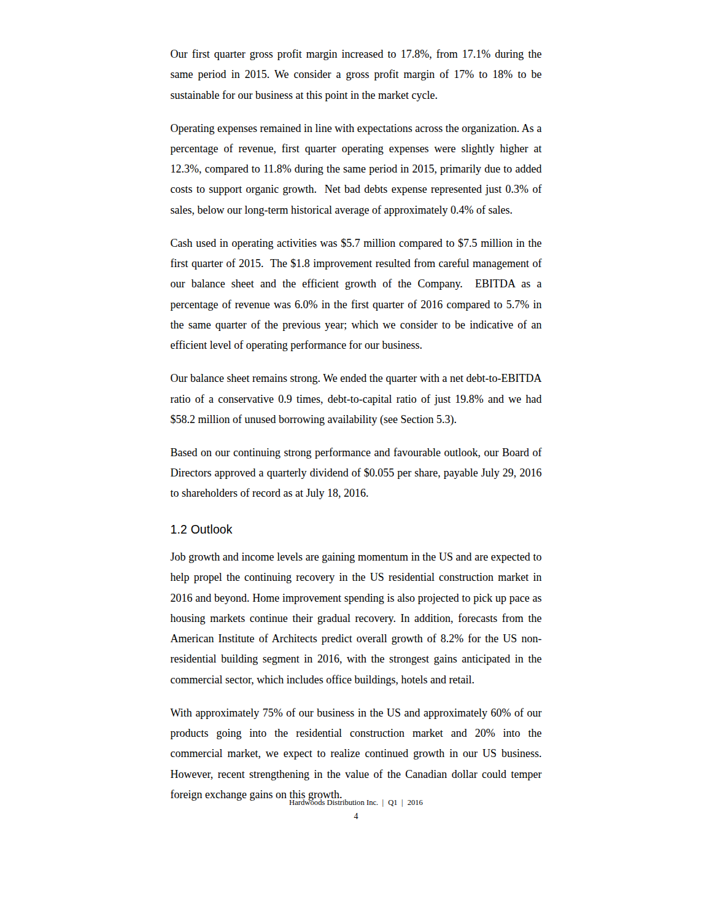Our first quarter gross profit margin increased to 17.8%, from 17.1% during the same period in 2015. We consider a gross profit margin of 17% to 18% to be sustainable for our business at this point in the market cycle.
Operating expenses remained in line with expectations across the organization. As a percentage of revenue, first quarter operating expenses were slightly higher at 12.3%, compared to 11.8% during the same period in 2015, primarily due to added costs to support organic growth. Net bad debts expense represented just 0.3% of sales, below our long-term historical average of approximately 0.4% of sales.
Cash used in operating activities was $5.7 million compared to $7.5 million in the first quarter of 2015. The $1.8 improvement resulted from careful management of our balance sheet and the efficient growth of the Company. EBITDA as a percentage of revenue was 6.0% in the first quarter of 2016 compared to 5.7% in the same quarter of the previous year; which we consider to be indicative of an efficient level of operating performance for our business.
Our balance sheet remains strong. We ended the quarter with a net debt-to-EBITDA ratio of a conservative 0.9 times, debt-to-capital ratio of just 19.8% and we had $58.2 million of unused borrowing availability (see Section 5.3).
Based on our continuing strong performance and favourable outlook, our Board of Directors approved a quarterly dividend of $0.055 per share, payable July 29, 2016 to shareholders of record as at July 18, 2016.
1.2 Outlook
Job growth and income levels are gaining momentum in the US and are expected to help propel the continuing recovery in the US residential construction market in 2016 and beyond. Home improvement spending is also projected to pick up pace as housing markets continue their gradual recovery. In addition, forecasts from the American Institute of Architects predict overall growth of 8.2% for the US non-residential building segment in 2016, with the strongest gains anticipated in the commercial sector, which includes office buildings, hotels and retail.
With approximately 75% of our business in the US and approximately 60% of our products going into the residential construction market and 20% into the commercial market, we expect to realize continued growth in our US business. However, recent strengthening in the value of the Canadian dollar could temper foreign exchange gains on this growth.
Hardwoods Distribution Inc. | Q1 | 2016 4